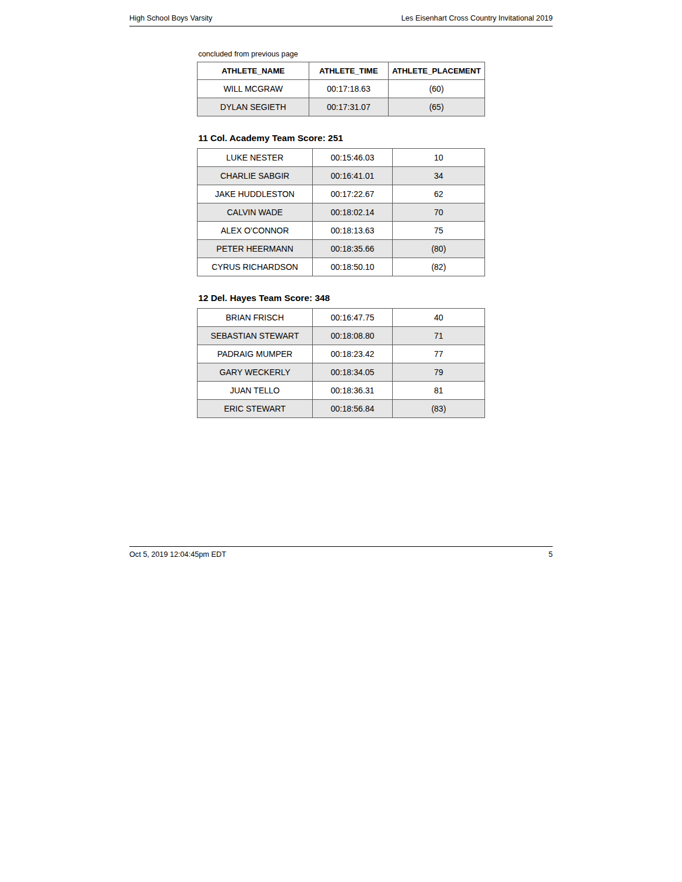High School Boys Varsity
Les Eisenhart Cross Country Invitational 2019
concluded from previous page
| ATHLETE_NAME | ATHLETE_TIME | ATHLETE_PLACEMENT |
| --- | --- | --- |
| WILL MCGRAW | 00:17:18.63 | (60) |
| DYLAN SEGIETH | 00:17:31.07 | (65) |
11 Col. Academy Team Score: 251
| LUKE NESTER | 00:15:46.03 | 10 |
| CHARLIE SABGIR | 00:16:41.01 | 34 |
| JAKE HUDDLESTON | 00:17:22.67 | 62 |
| CALVIN WADE | 00:18:02.14 | 70 |
| ALEX O’CONNOR | 00:18:13.63 | 75 |
| PETER HEERMANN | 00:18:35.66 | (80) |
| CYRUS RICHARDSON | 00:18:50.10 | (82) |
12 Del. Hayes Team Score: 348
| BRIAN FRISCH | 00:16:47.75 | 40 |
| SEBASTIAN STEWART | 00:18:08.80 | 71 |
| PADRAIG MUMPER | 00:18:23.42 | 77 |
| GARY WECKERLY | 00:18:34.05 | 79 |
| JUAN TELLO | 00:18:36.31 | 81 |
| ERIC STEWART | 00:18:56.84 | (83) |
Oct 5, 2019 12:04:45pm EDT
5